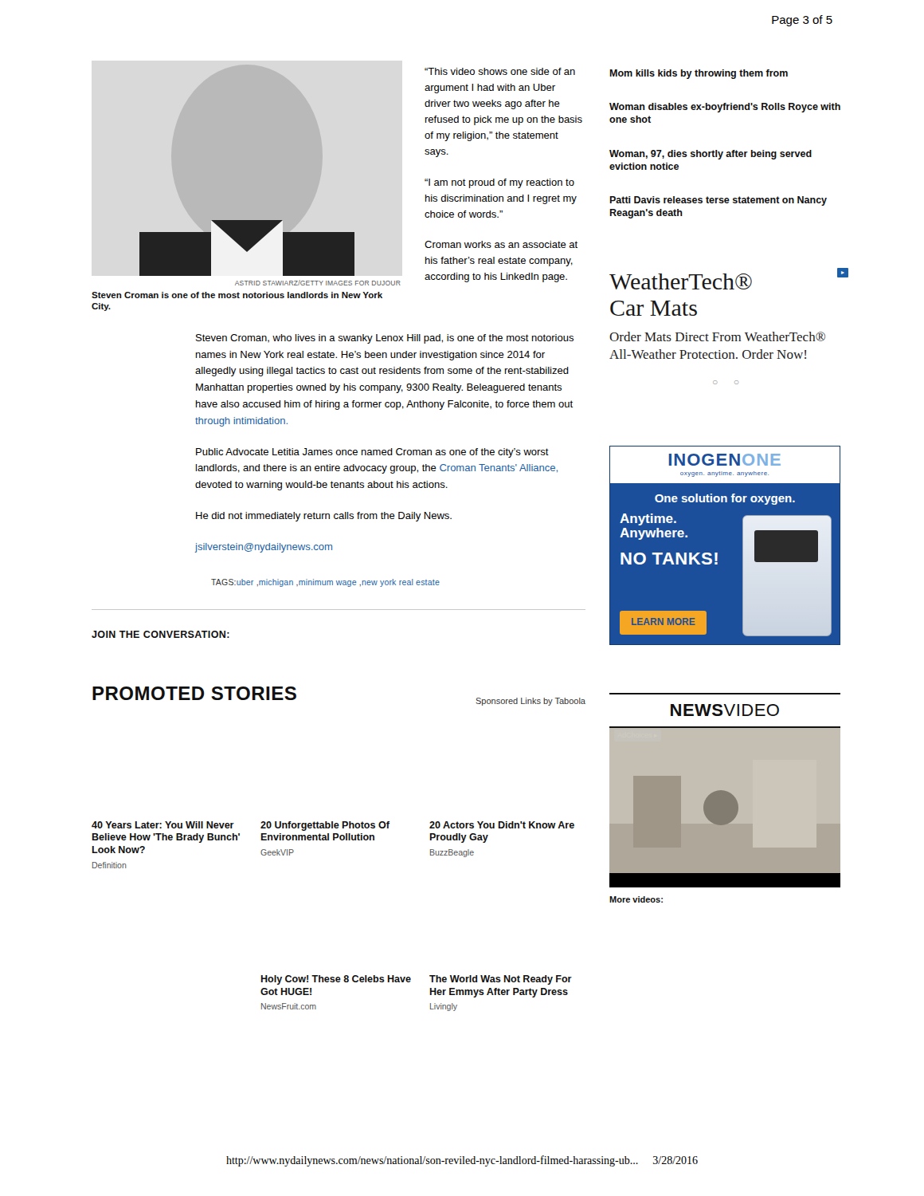Page 3 of 5
Astrid Stawiarz/Getty Images for DuJour
Steven Croman is one of the most notorious landlords in New York City.
“This video shows one side of an argument I had with an Uber driver two weeks ago after he refused to pick me up on the basis of my religion,” the statement says.
“I am not proud of my reaction to his discrimination and I regret my choice of words.”
Croman works as an associate at his father’s real estate company, according to his LinkedIn page.
Steven Croman, who lives in a swanky Lenox Hill pad, is one of the most notorious names in New York real estate. He’s been under investigation since 2014 for allegedly using illegal tactics to cast out residents from some of the rent-stabilized Manhattan properties owned by his company, 9300 Realty. Beleaguered tenants have also accused him of hiring a former cop, Anthony Falconite, to force them out through intimidation.
Public Advocate Letitia James once named Croman as one of the city’s worst landlords, and there is an entire advocacy group, the Croman Tenants' Alliance, devoted to warning would-be tenants about his actions.
He did not immediately return calls from the Daily News.
jsilverstein@nydailynews.com
TAGS:uber ,michigan ,minimum wage ,new york real estate
JOIN THE CONVERSATION:
Promoted Stories
Sponsored Links by Taboola
40 Years Later: You Will Never Believe How 'The Brady Bunch' Look Now?
Definition
20 Unforgettable Photos Of Environmental Pollution
GeekVIP
Holy Cow! These 8 Celebs Have Got HUGE!
NewsFruit.com
20 Actors You Didn't Know Are Proudly Gay
BuzzBeagle
The World Was Not Ready For Her Emmys After Party Dress
Livingly
Mom kills kids by throwing them from
Woman disables ex-boyfriend's Rolls Royce with one shot
Woman, 97, dies shortly after being served eviction notice
Patti Davis releases terse statement on Nancy Reagan's death
▸
WeatherTech®
Car Mats
Order Mats Direct From WeatherTech® All-Weather Protection. Order Now!
○ ○
▸
INOGENONE
oxygen. anytime. anywhere.
One solution for oxygen.
Anytime.
Anywhere.
NO TANKS!
LEARN MORE
NEWSVIDEO
AdChoices ▸
More videos:
http://www.nydailynews.com/news/national/son-reviled-nyc-landlord-filmed-harassing-ub... 3/28/2016